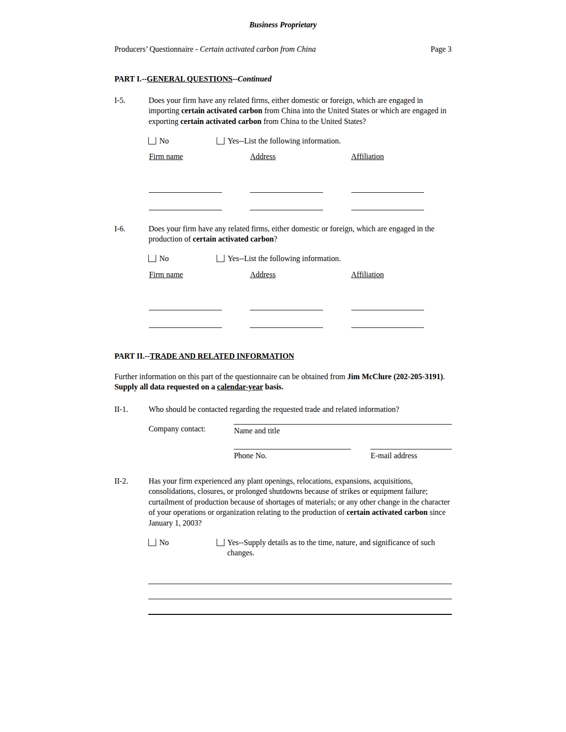Business Proprietary
Producers’ Questionnaire - Certain activated carbon from China
Page 3
PART I.--GENERAL QUESTIONS--Continued
I-5.
Does your firm have any related firms, either domestic or foreign, which are engaged in importing certain activated carbon from China into the United States or which are engaged in exporting certain activated carbon from China to the United States?
No
Yes--List the following information.
| Firm name | Address | Affiliation |
| --- | --- | --- |
I-6.
Does your firm have any related firms, either domestic or foreign, which are engaged in the production of certain activated carbon?
No
Yes--List the following information.
| Firm name | Address | Affiliation |
| --- | --- | --- |
PART II.--TRADE AND RELATED INFORMATION
Further information on this part of the questionnaire can be obtained from Jim McClure (202-205-3191). Supply all data requested on a calendar-year basis.
II-1.
Who should be contacted regarding the requested trade and related information?
Company contact:
Name and title
Phone No.
E-mail address
II-2.
Has your firm experienced any plant openings, relocations, expansions, acquisitions, consolidations, closures, or prolonged shutdowns because of strikes or equipment failure; curtailment of production because of shortages of materials; or any other change in the character of your operations or organization relating to the production of certain activated carbon since January 1, 2003?
No
Yes--Supply details as to the time, nature, and significance of such changes.